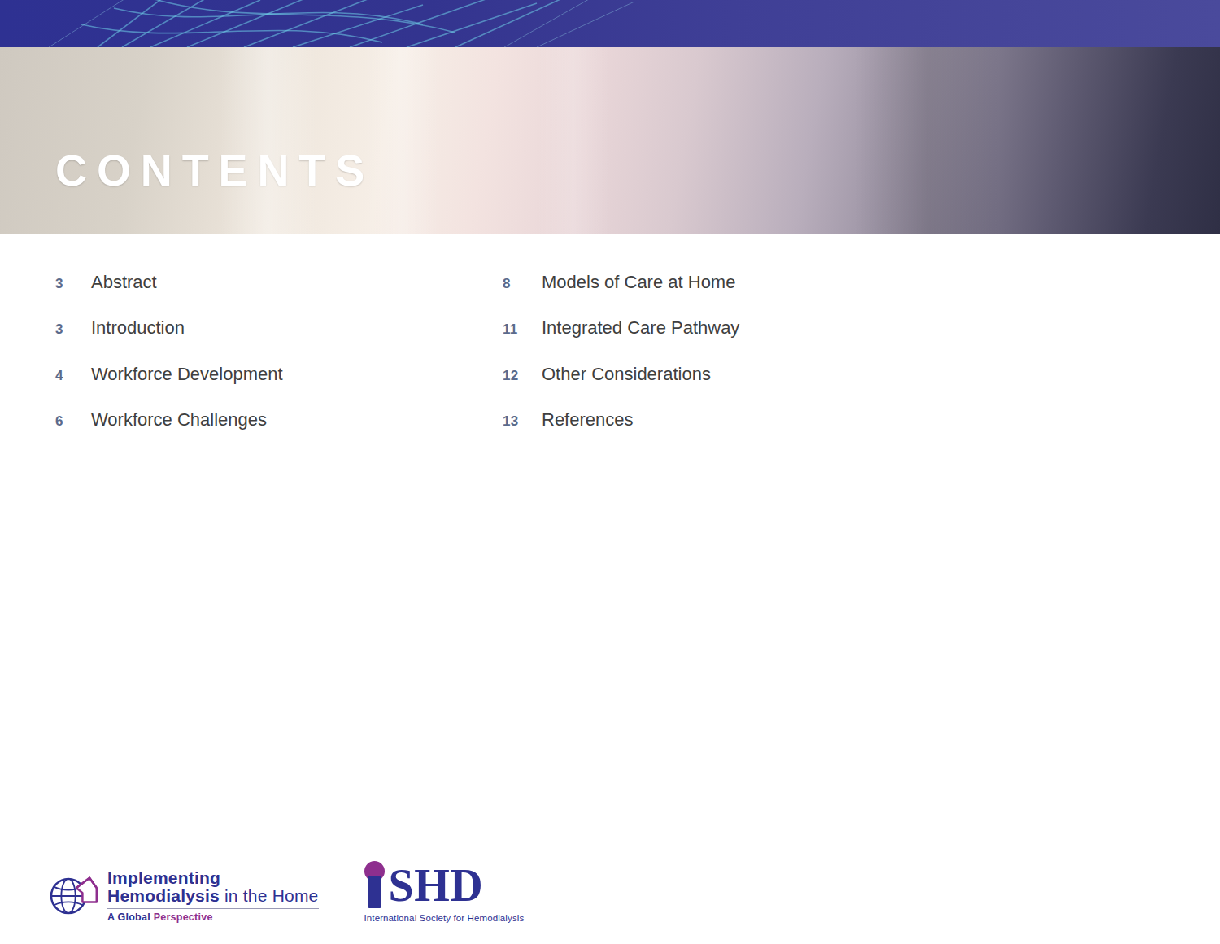CONTENTS
3 Abstract
3 Introduction
4 Workforce Development
6 Workforce Challenges
8 Models of Care at Home
11 Integrated Care Pathway
12 Other Considerations
13 References
Implementing
Hemodialysis in the Home
A Global Perspective
SHD
International Society for Hemodialysis